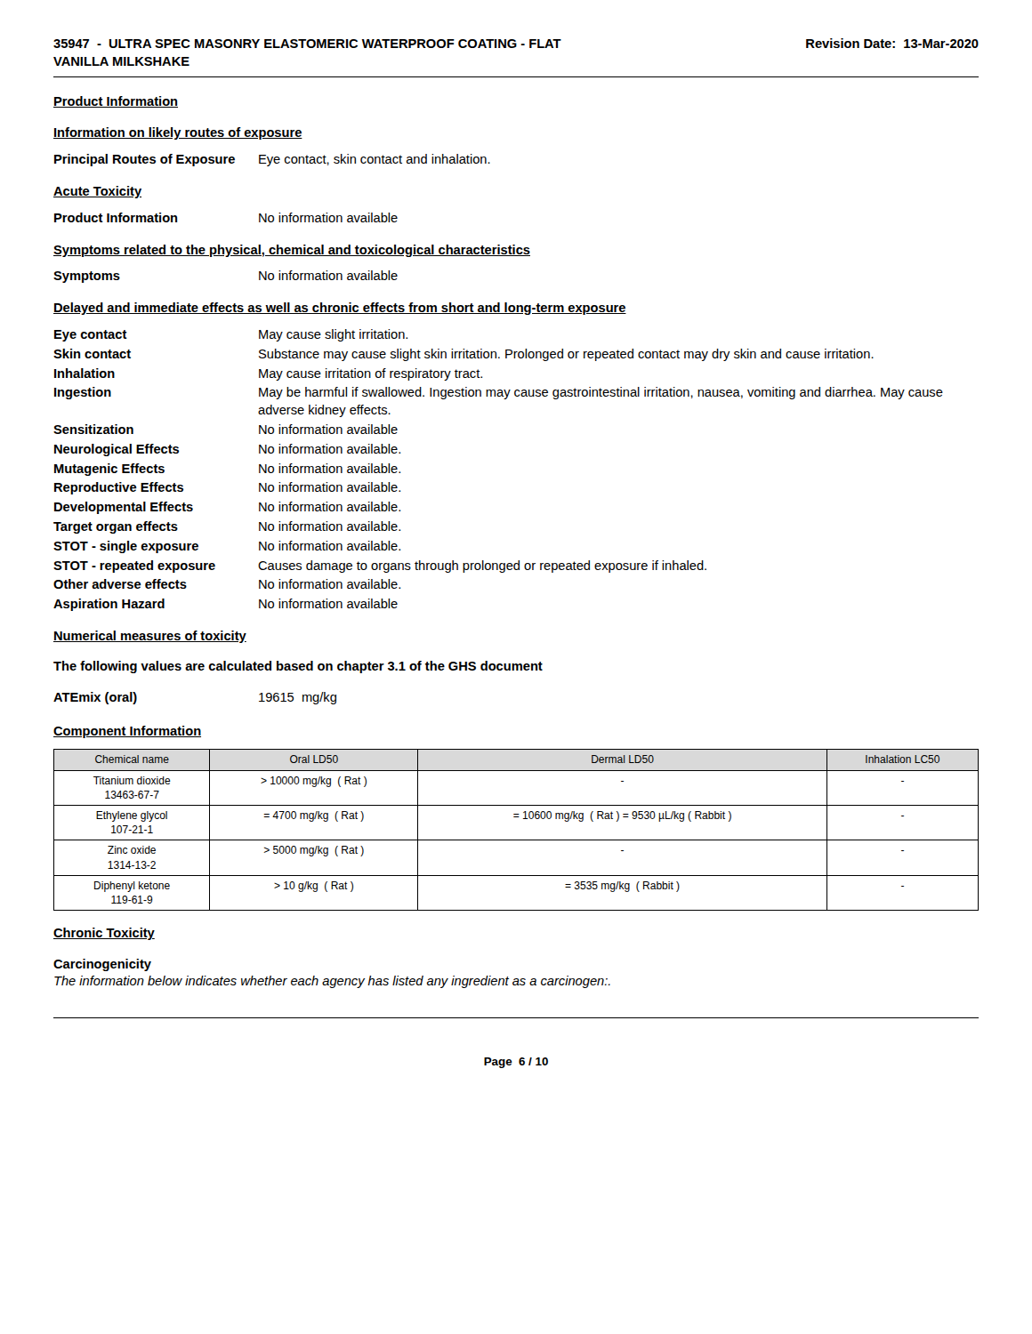35947 - ULTRA SPEC MASONRY ELASTOMERIC WATERPROOF COATING - FLAT VANILLA MILKSHAKE
Revision Date: 13-Mar-2020
Product Information
Information on likely routes of exposure
Principal Routes of Exposure
Eye contact, skin contact and inhalation.
Acute Toxicity
Product Information
No information available
Symptoms related to the physical, chemical and toxicological characteristics
Symptoms
No information available
Delayed and immediate effects as well as chronic effects from short and long-term exposure
Eye contact
May cause slight irritation.
Skin contact
Substance may cause slight skin irritation. Prolonged or repeated contact may dry skin and cause irritation.
Inhalation
May cause irritation of respiratory tract.
Ingestion
May be harmful if swallowed. Ingestion may cause gastrointestinal irritation, nausea, vomiting and diarrhea. May cause adverse kidney effects.
Sensitization
No information available
Neurological Effects
No information available.
Mutagenic Effects
No information available.
Reproductive Effects
No information available.
Developmental Effects
No information available.
Target organ effects
No information available.
STOT - single exposure
No information available.
STOT - repeated exposure
Causes damage to organs through prolonged or repeated exposure if inhaled.
Other adverse effects
No information available.
Aspiration Hazard
No information available
Numerical measures of toxicity
The following values are calculated based on chapter 3.1 of the GHS document
ATEmix (oral)
19615 mg/kg
Component Information
| Chemical name | Oral LD50 | Dermal LD50 | Inhalation LC50 |
| --- | --- | --- | --- |
| Titanium dioxide 13463-67-7 | > 10000 mg/kg ( Rat ) | - | - |
| Ethylene glycol 107-21-1 | = 4700 mg/kg ( Rat ) | = 10600 mg/kg ( Rat ) = 9530 µL/kg ( Rabbit ) | - |
| Zinc oxide 1314-13-2 | > 5000 mg/kg ( Rat ) | - | - |
| Diphenyl ketone 119-61-9 | > 10 g/kg ( Rat ) | = 3535 mg/kg ( Rabbit ) | - |
Chronic Toxicity
Carcinogenicity
The information below indicates whether each agency has listed any ingredient as a carcinogen:.
Page 6 / 10